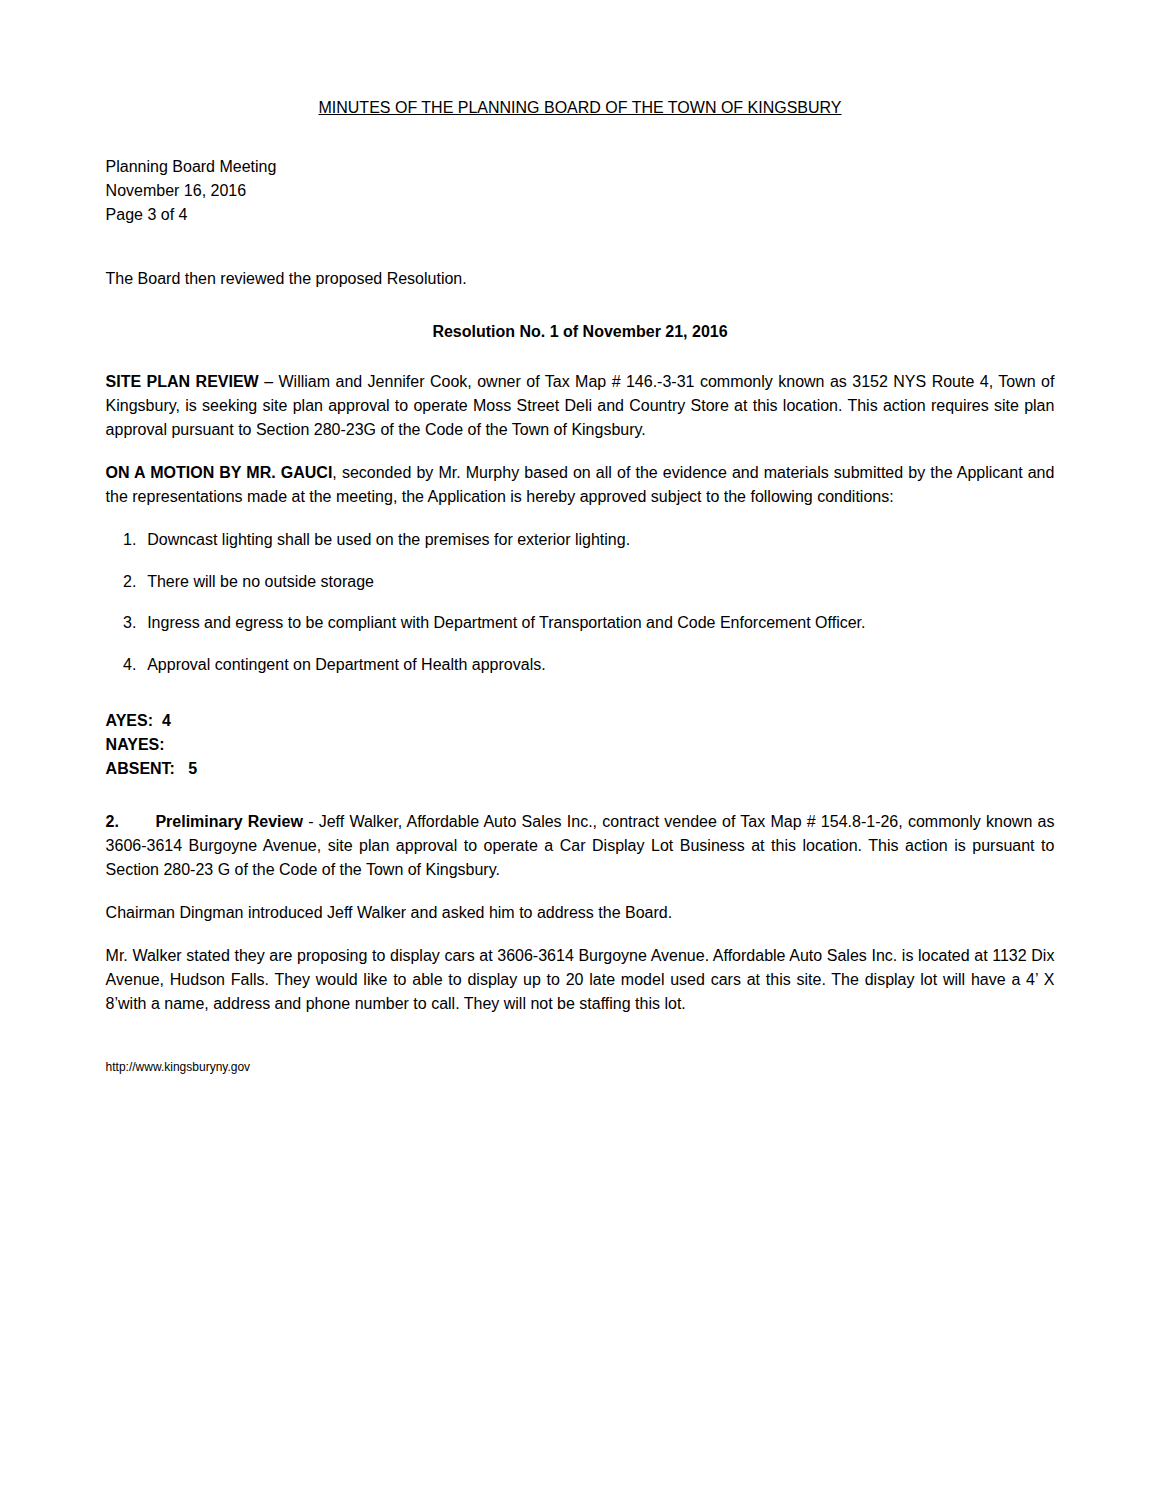MINUTES OF THE PLANNING BOARD OF THE TOWN OF KINGSBURY
Planning Board Meeting
November 16, 2016
Page 3 of 4
The Board then reviewed the proposed Resolution.
Resolution No. 1 of November 21, 2016
SITE PLAN REVIEW – William and Jennifer Cook, owner of Tax Map # 146.-3-31 commonly known as 3152 NYS Route 4, Town of Kingsbury, is seeking site plan approval to operate Moss Street Deli and Country Store at this location. This action requires site plan approval pursuant to Section 280-23G of the Code of the Town of Kingsbury.
ON A MOTION BY MR. GAUCI, seconded by Mr. Murphy based on all of the evidence and materials submitted by the Applicant and the representations made at the meeting, the Application is hereby approved subject to the following conditions:
Downcast lighting shall be used on the premises for exterior lighting.
There will be no outside storage
Ingress and egress to be compliant with Department of Transportation and Code Enforcement Officer.
Approval contingent on Department of Health approvals.
AYES: 4
NAYES:
ABSENT: 5
2. Preliminary Review - Jeff Walker, Affordable Auto Sales Inc., contract vendee of Tax Map # 154.8-1-26, commonly known as 3606-3614 Burgoyne Avenue, site plan approval to operate a Car Display Lot Business at this location. This action is pursuant to Section 280-23 G of the Code of the Town of Kingsbury.
Chairman Dingman introduced Jeff Walker and asked him to address the Board.
Mr. Walker stated they are proposing to display cars at 3606-3614 Burgoyne Avenue. Affordable Auto Sales Inc. is located at 1132 Dix Avenue, Hudson Falls. They would like to able to display up to 20 late model used cars at this site. The display lot will have a 4’ X 8’with a name, address and phone number to call. They will not be staffing this lot.
http://www.kingsburyny.gov